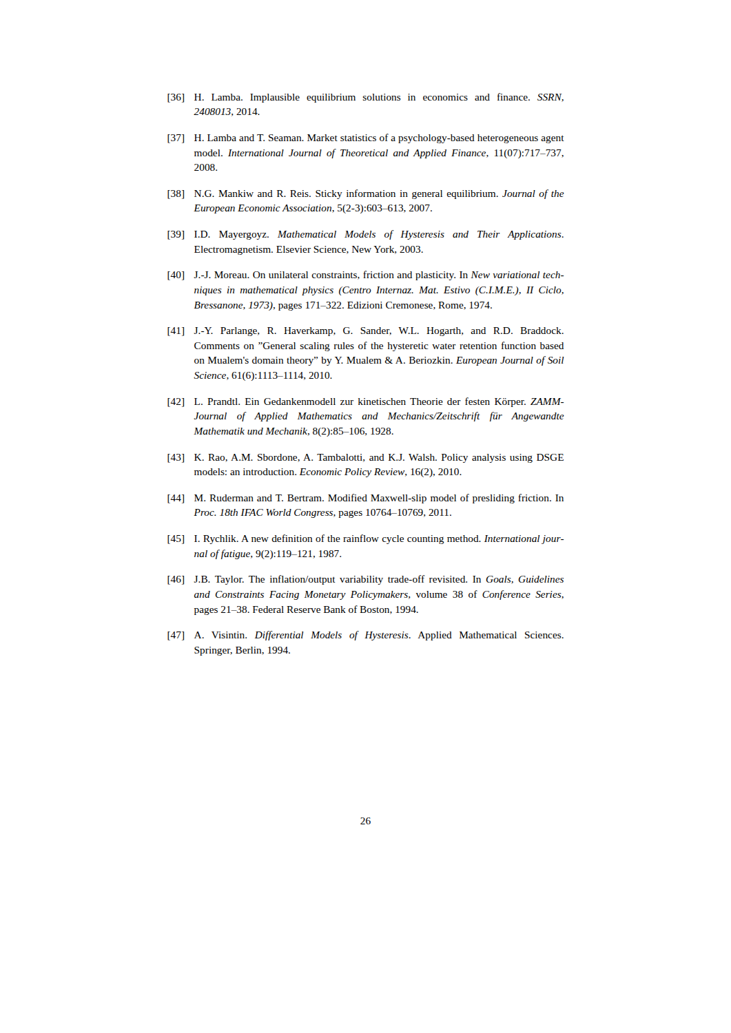[36] H. Lamba. Implausible equilibrium solutions in economics and finance. SSRN, 2408013, 2014.
[37] H. Lamba and T. Seaman. Market statistics of a psychology-based heterogeneous agent model. International Journal of Theoretical and Applied Finance, 11(07):717–737, 2008.
[38] N.G. Mankiw and R. Reis. Sticky information in general equilibrium. Journal of the European Economic Association, 5(2-3):603–613, 2007.
[39] I.D. Mayergoyz. Mathematical Models of Hysteresis and Their Applications. Electromagnetism. Elsevier Science, New York, 2003.
[40] J.-J. Moreau. On unilateral constraints, friction and plasticity. In New variational techniques in mathematical physics (Centro Internaz. Mat. Estivo (C.I.M.E.), II Ciclo, Bressanone, 1973), pages 171–322. Edizioni Cremonese, Rome, 1974.
[41] J.-Y. Parlange, R. Haverkamp, G. Sander, W.L. Hogarth, and R.D. Braddock. Comments on ”General scaling rules of the hysteretic water retention function based on Mualem's domain theory” by Y. Mualem & A. Beriozkin. European Journal of Soil Science, 61(6):1113–1114, 2010.
[42] L. Prandtl. Ein Gedankenmodell zur kinetischen Theorie der festen Körper. ZAMM-Journal of Applied Mathematics and Mechanics/Zeitschrift für Angewandte Mathematik und Mechanik, 8(2):85–106, 1928.
[43] K. Rao, A.M. Sbordone, A. Tambalotti, and K.J. Walsh. Policy analysis using DSGE models: an introduction. Economic Policy Review, 16(2), 2010.
[44] M. Ruderman and T. Bertram. Modified Maxwell-slip model of presliding friction. In Proc. 18th IFAC World Congress, pages 10764–10769, 2011.
[45] I. Rychlik. A new definition of the rainflow cycle counting method. International journal of fatigue, 9(2):119–121, 1987.
[46] J.B. Taylor. The inflation/output variability trade-off revisited. In Goals, Guidelines and Constraints Facing Monetary Policymakers, volume 38 of Conference Series, pages 21–38. Federal Reserve Bank of Boston, 1994.
[47] A. Visintin. Differential Models of Hysteresis. Applied Mathematical Sciences. Springer, Berlin, 1994.
26